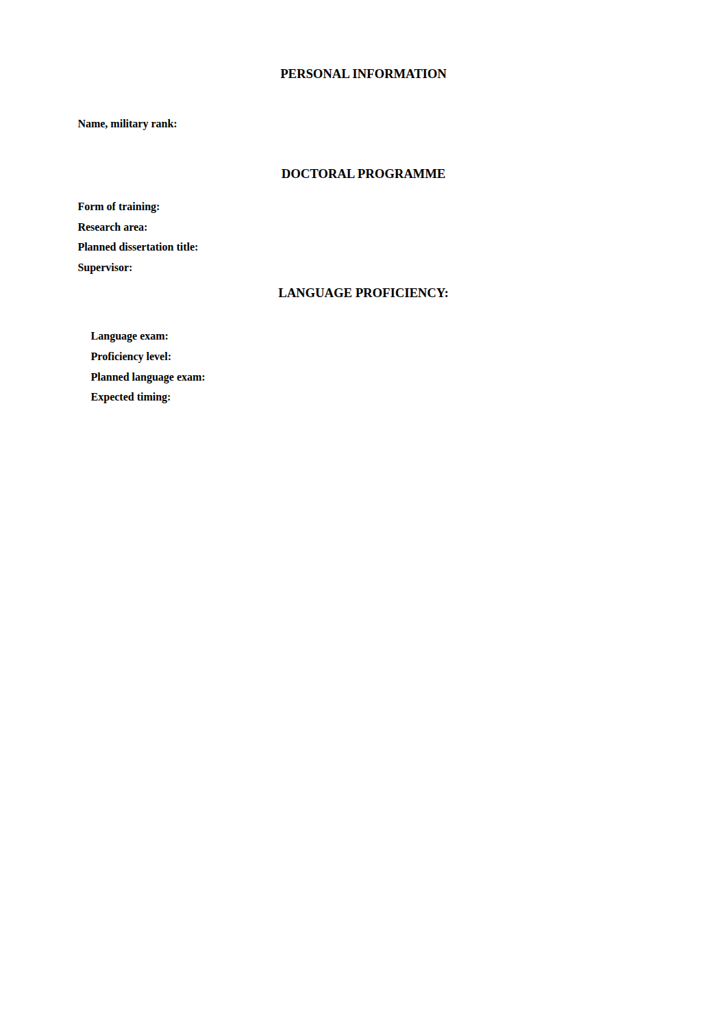PERSONAL INFORMATION
Name, military rank:
DOCTORAL PROGRAMME
Form of training:
Research area:
Planned dissertation title:
Supervisor:
LANGUAGE PROFICIENCY:
Language exam:
Proficiency level:
Planned language exam:
Expected timing: